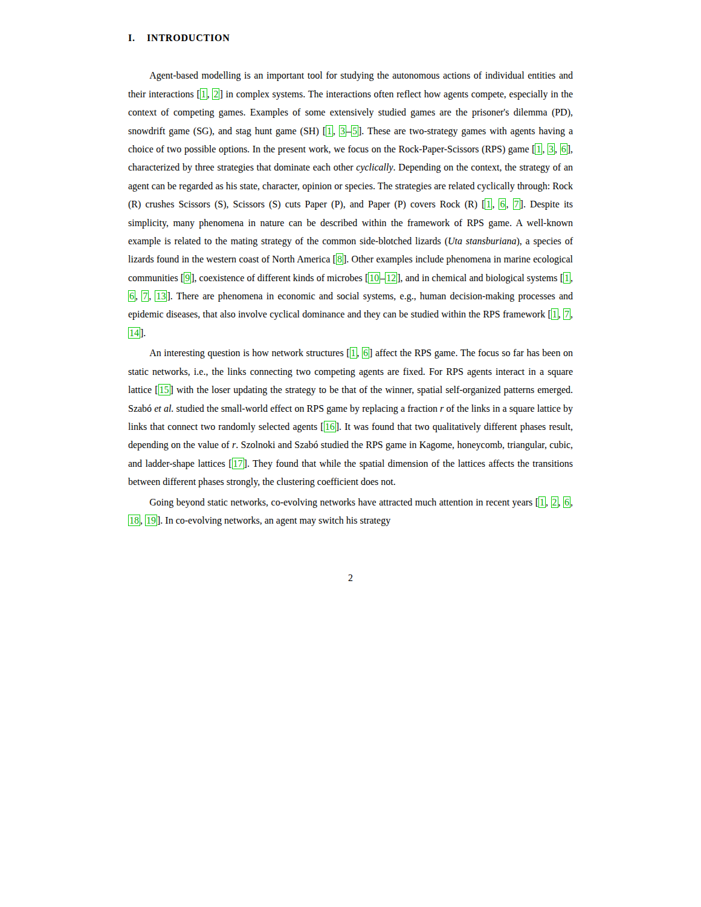I. INTRODUCTION
Agent-based modelling is an important tool for studying the autonomous actions of individual entities and their interactions [1, 2] in complex systems. The interactions often reflect how agents compete, especially in the context of competing games. Examples of some extensively studied games are the prisoner's dilemma (PD), snowdrift game (SG), and stag hunt game (SH) [1, 3–5]. These are two-strategy games with agents having a choice of two possible options. In the present work, we focus on the Rock-Paper-Scissors (RPS) game [1, 3, 6], characterized by three strategies that dominate each other cyclically. Depending on the context, the strategy of an agent can be regarded as his state, character, opinion or species. The strategies are related cyclically through: Rock (R) crushes Scissors (S), Scissors (S) cuts Paper (P), and Paper (P) covers Rock (R) [1, 6, 7]. Despite its simplicity, many phenomena in nature can be described within the framework of RPS game. A well-known example is related to the mating strategy of the common side-blotched lizards (Uta stansburiana), a species of lizards found in the western coast of North America [8]. Other examples include phenomena in marine ecological communities [9], coexistence of different kinds of microbes [10–12], and in chemical and biological systems [1, 6, 7, 13]. There are phenomena in economic and social systems, e.g., human decision-making processes and epidemic diseases, that also involve cyclical dominance and they can be studied within the RPS framework [1, 7, 14].
An interesting question is how network structures [1, 6] affect the RPS game. The focus so far has been on static networks, i.e., the links connecting two competing agents are fixed. For RPS agents interact in a square lattice [15] with the loser updating the strategy to be that of the winner, spatial self-organized patterns emerged. Szabó et al. studied the small-world effect on RPS game by replacing a fraction r of the links in a square lattice by links that connect two randomly selected agents [16]. It was found that two qualitatively different phases result, depending on the value of r. Szolnoki and Szabó studied the RPS game in Kagome, honeycomb, triangular, cubic, and ladder-shape lattices [17]. They found that while the spatial dimension of the lattices affects the transitions between different phases strongly, the clustering coefficient does not.
Going beyond static networks, co-evolving networks have attracted much attention in recent years [1, 2, 6, 18, 19]. In co-evolving networks, an agent may switch his strategy
2